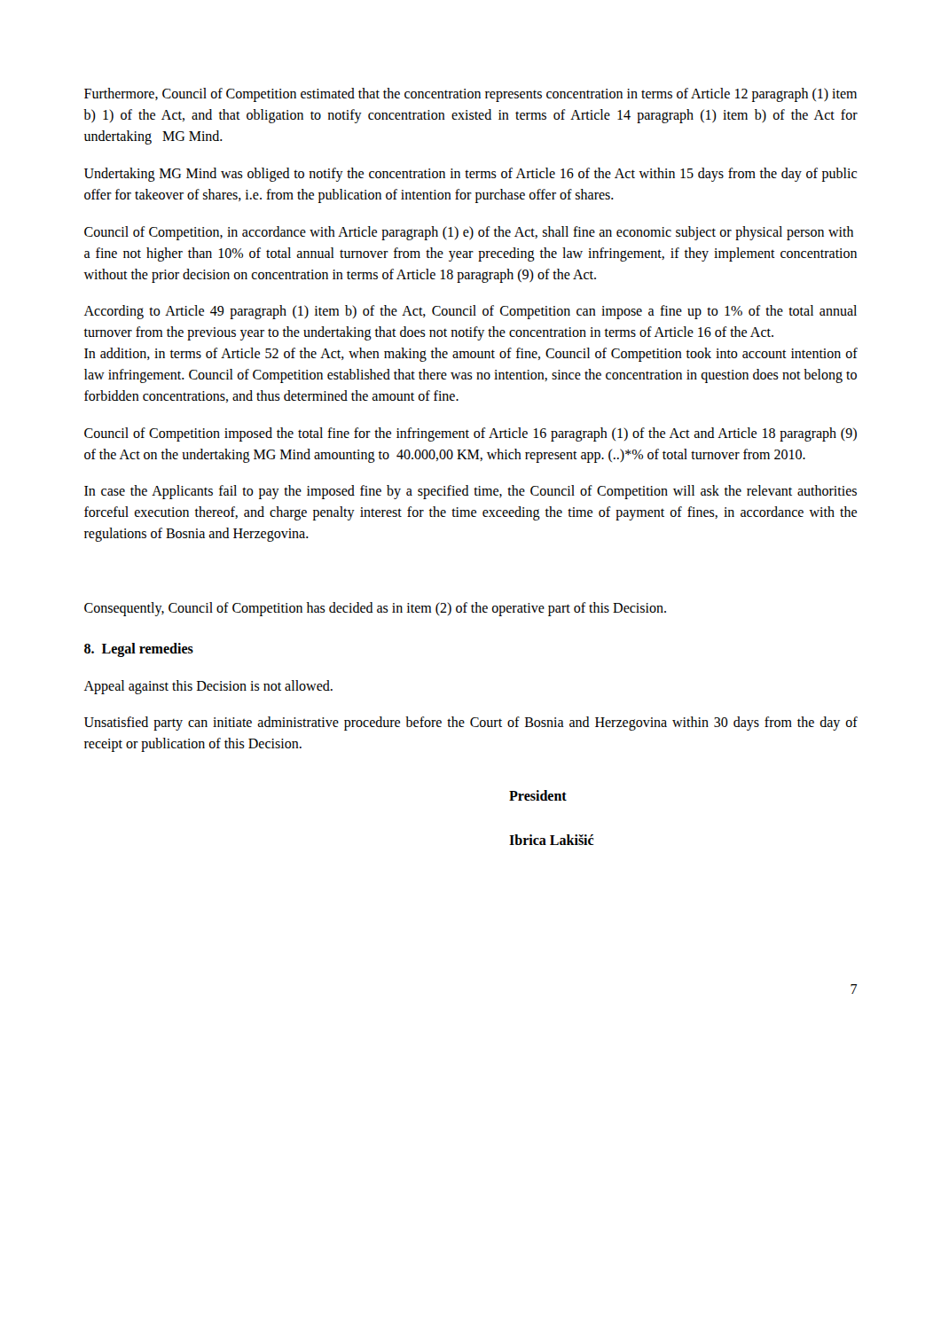Furthermore, Council of Competition estimated that the concentration represents concentration in terms of Article 12 paragraph (1) item b) 1) of the Act, and that obligation to notify concentration existed in terms of Article 14 paragraph (1) item b) of the Act for undertaking MG Mind.
Undertaking MG Mind was obliged to notify the concentration in terms of Article 16 of the Act within 15 days from the day of public offer for takeover of shares, i.e. from the publication of intention for purchase offer of shares.
Council of Competition, in accordance with Article paragraph (1) e) of the Act, shall fine an economic subject or physical person with a fine not higher than 10% of total annual turnover from the year preceding the law infringement, if they implement concentration without the prior decision on concentration in terms of Article 18 paragraph (9) of the Act.
According to Article 49 paragraph (1) item b) of the Act, Council of Competition can impose a fine up to 1% of the total annual turnover from the previous year to the undertaking that does not notify the concentration in terms of Article 16 of the Act.
In addition, in terms of Article 52 of the Act, when making the amount of fine, Council of Competition took into account intention of law infringement. Council of Competition established that there was no intention, since the concentration in question does not belong to forbidden concentrations, and thus determined the amount of fine.
Council of Competition imposed the total fine for the infringement of Article 16 paragraph (1) of the Act and Article 18 paragraph (9) of the Act on the undertaking MG Mind amounting to 40.000,00 KM, which represent app. (..)*% of total turnover from 2010.
In case the Applicants fail to pay the imposed fine by a specified time, the Council of Competition will ask the relevant authorities forceful execution thereof, and charge penalty interest for the time exceeding the time of payment of fines, in accordance with the regulations of Bosnia and Herzegovina.
Consequently, Council of Competition has decided as in item (2) of the operative part of this Decision.
8. Legal remedies
Appeal against this Decision is not allowed.
Unsatisfied party can initiate administrative procedure before the Court of Bosnia and Herzegovina within 30 days from the day of receipt or publication of this Decision.
President
Ibrica Lakišić
7